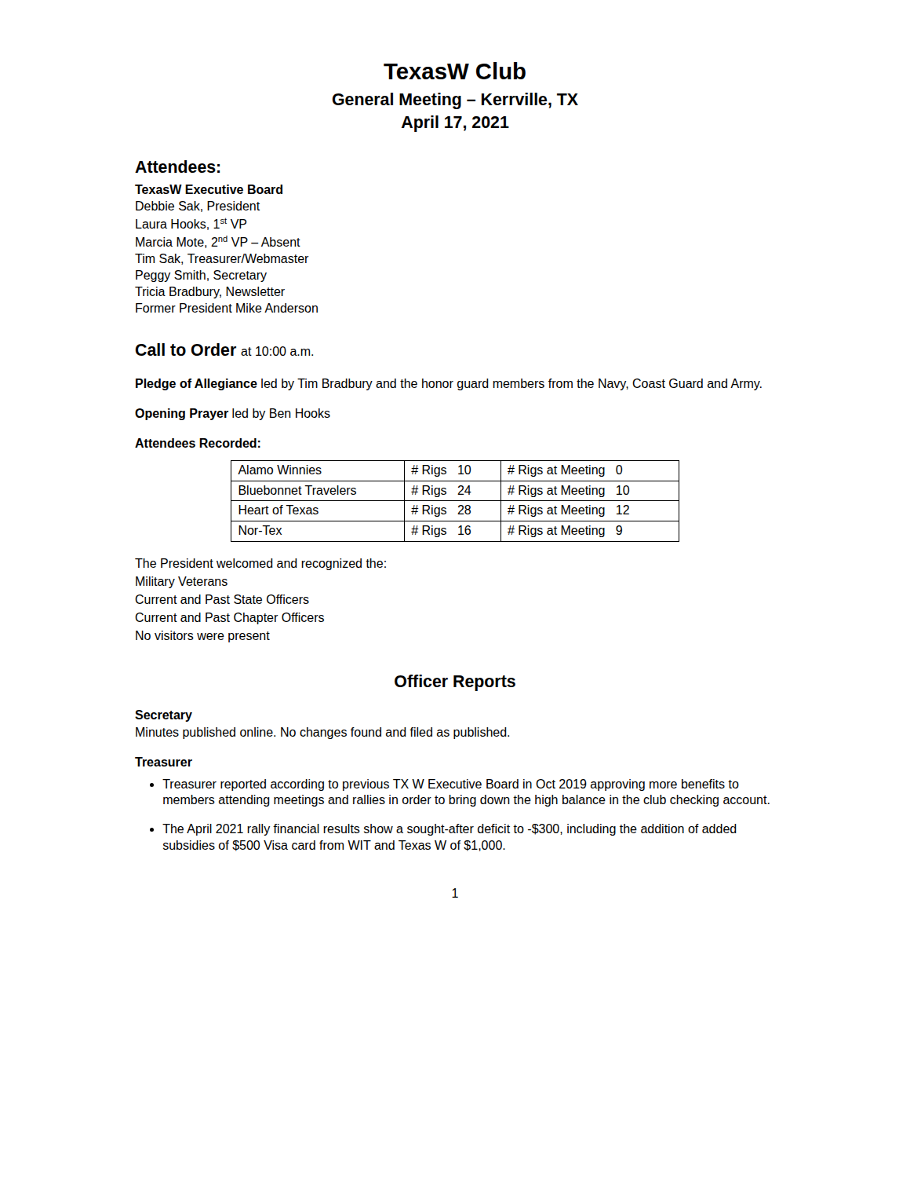TexasW Club
General Meeting – Kerrville, TX
April 17, 2021
Attendees:
TexasW Executive Board
Debbie Sak, President
Laura Hooks, 1st VP
Marcia Mote, 2nd VP – Absent
Tim Sak, Treasurer/Webmaster
Peggy Smith, Secretary
Tricia Bradbury, Newsletter
Former President Mike Anderson
Call to Order at 10:00 a.m.
Pledge of Allegiance led by Tim Bradbury and the honor guard members from the Navy, Coast Guard and Army.
Opening Prayer led by Ben Hooks
Attendees Recorded:
| Alamo Winnies | # Rigs 10 | # Rigs at Meeting 0 |
| Bluebonnet Travelers | # Rigs 24 | # Rigs at Meeting 10 |
| Heart of Texas | # Rigs 28 | # Rigs at Meeting 12 |
| Nor-Tex | # Rigs 16 | # Rigs at Meeting 9 |
The President welcomed and recognized the:
Military Veterans
Current and Past State Officers
Current and Past Chapter Officers
No visitors were present
Officer Reports
Secretary
Minutes published online. No changes found and filed as published.
Treasurer
Treasurer reported according to previous TX W Executive Board in Oct 2019 approving more benefits to members attending meetings and rallies in order to bring down the high balance in the club checking account.
The April 2021 rally financial results show a sought-after deficit to -$300, including the addition of added subsidies of $500 Visa card from WIT and Texas W of $1,000.
1